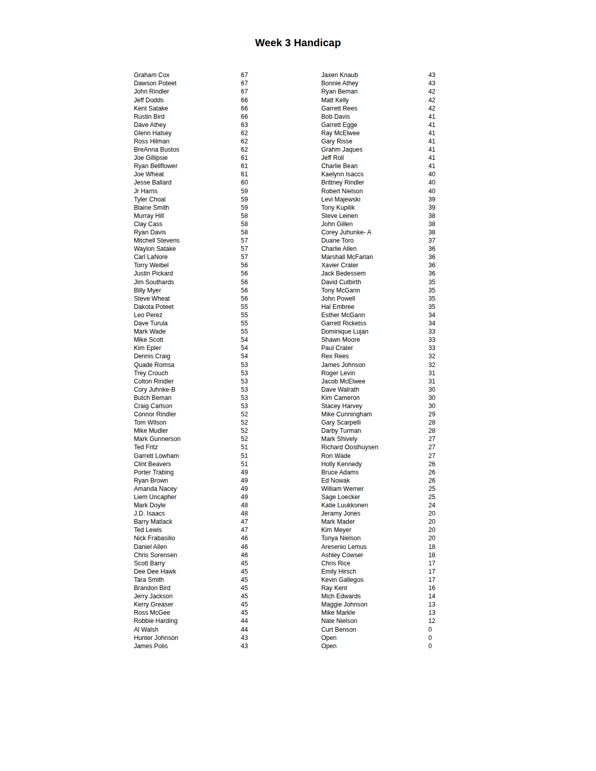Week 3 Handicap
| Graham Cox | 67 |
| Dawson Poteet | 67 |
| John Rindler | 67 |
| Jeff Dodds | 66 |
| Kent Satake | 66 |
| Rustin Bird | 66 |
| Dave Athey | 63 |
| Glenn Halsey | 62 |
| Ross Hilman | 62 |
| BreAnna Bustos | 62 |
| Joe Gillipsie | 61 |
| Ryan Bellflower | 61 |
| Joe Wheat | 61 |
| Jesse Ballard | 60 |
| Jr Harris | 59 |
| Tyler Choal | 59 |
| Blaine Smith | 59 |
| Murray Hill | 58 |
| Clay Cass | 58 |
| Ryan Davis | 58 |
| Mitchell Stevens | 57 |
| Waylon Satake | 57 |
| Carl LaNore | 57 |
| Torry Weibel | 56 |
| Justin Pickard | 56 |
| Jim Southards | 56 |
| Billy Myer | 56 |
| Steve Wheat | 56 |
| Dakota Poteet | 55 |
| Leo Perez | 55 |
| Dave Turula | 55 |
| Mark Wade | 55 |
| Mike Scott | 54 |
| Kim Epler | 54 |
| Dennis Craig | 54 |
| Quade Romsa | 53 |
| Trey Crouch | 53 |
| Colton Rindler | 53 |
| Cory Juhnke-B | 53 |
| Butch Beman | 53 |
| Craig Carlson | 53 |
| Connor Rindler | 52 |
| Tom Wilson | 52 |
| Mike Mudler | 52 |
| Mark Gunnerson | 52 |
| Ted Fritz | 51 |
| Garrett Lowham | 51 |
| Clint Beavers | 51 |
| Porter Trabing | 49 |
| Ryan Brown | 49 |
| Amanda Nacey | 49 |
| Liem Uncapher | 49 |
| Mark Doyle | 48 |
| J.D. Isaacs | 48 |
| Barry Matlack | 47 |
| Ted Lewis | 47 |
| Nick Frabasilio | 46 |
| Daniel Allen | 46 |
| Chris Sorensen | 46 |
| Scott Barry | 45 |
| Dee Dee Hawk | 45 |
| Tara Smith | 45 |
| Brandon Bird | 45 |
| Jerry Jackson | 45 |
| Kerry Greaser | 45 |
| Ross McGee | 45 |
| Robbie Harding | 44 |
| Al Walsh | 44 |
| Hunter Johnson | 43 |
| James Polis | 43 |
| Jaxen Knaub | 43 |
| Bonnie Athey | 43 |
| Ryan Beman | 42 |
| Matt Kelly | 42 |
| Garrett Rees | 42 |
| Bob Davis | 41 |
| Garrett Egge | 41 |
| Ray McElwee | 41 |
| Gary Risse | 41 |
| Grahm Jaques | 41 |
| Jeff Roll | 41 |
| Charlie Bean | 41 |
| Kaelynn Isaccs | 40 |
| Brittney Rindler | 40 |
| Robert Nielson | 40 |
| Levi Majewski | 39 |
| Tony Kupilik | 39 |
| Steve Leinen | 38 |
| John Gillen | 38 |
| Corey Juhunke- A | 38 |
| Duane Toro | 37 |
| Charlie Allen | 36 |
| Marshall McFarlan | 36 |
| Xavier Crater | 36 |
| Jack Bedessem | 36 |
| David Cutbirth | 35 |
| Tony McGann | 35 |
| John Powell | 35 |
| Hal Embree | 35 |
| Esther McGann | 34 |
| Garrett Ricketss | 34 |
| Dominique Lujan | 33 |
| Shawn Moore | 33 |
| Paul Crater | 33 |
| Rex Rees | 32 |
| James Johnson | 32 |
| Roger Levin | 31 |
| Jacob McElwee | 31 |
| Dave Walrath | 30 |
| Kim Cameron | 30 |
| Stacey Harvey | 30 |
| Mike Cunningham | 29 |
| Gary Scarpelli | 28 |
| Darby Turman | 28 |
| Mark Shively | 27 |
| Richard Oosthuysen | 27 |
| Ron Wade | 27 |
| Holly Kennedy | 26 |
| Bruce Adams | 26 |
| Ed Nowak | 26 |
| William Werner | 25 |
| Sage Loecker | 25 |
| Katie Luukkonen | 24 |
| Jeramy Jones | 20 |
| Mark Mader | 20 |
| Kim Meyer | 20 |
| Tonya Nielson | 20 |
| Aresenio Lemus | 18 |
| Ashley Cowser | 18 |
| Chris Rice | 17 |
| Emily Hirsch | 17 |
| Kevin Gallegos | 17 |
| Ray Kent | 16 |
| Mich Edwards | 14 |
| Maggie Johnson | 13 |
| Mike Markle | 13 |
| Nate Nielson | 12 |
| Curt Benson | 0 |
| Open | 0 |
| Open | 0 |